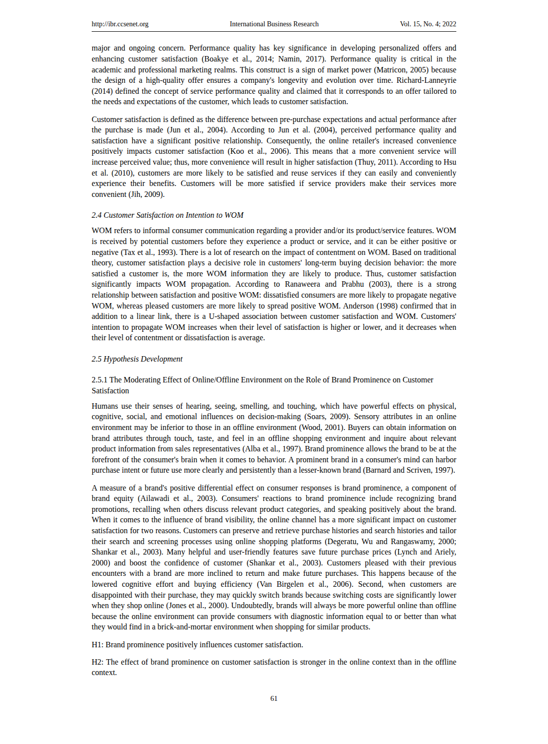http://ibr.ccsenet.org International Business Research Vol. 15, No. 4; 2022
major and ongoing concern. Performance quality has key significance in developing personalized offers and enhancing customer satisfaction (Boakye et al., 2014; Namin, 2017). Performance quality is critical in the academic and professional marketing realms. This construct is a sign of market power (Matricon, 2005) because the design of a high-quality offer ensures a company's longevity and evolution over time. Richard-Lanneyrie (2014) defined the concept of service performance quality and claimed that it corresponds to an offer tailored to the needs and expectations of the customer, which leads to customer satisfaction.
Customer satisfaction is defined as the difference between pre-purchase expectations and actual performance after the purchase is made (Jun et al., 2004). According to Jun et al. (2004), perceived performance quality and satisfaction have a significant positive relationship. Consequently, the online retailer's increased convenience positively impacts customer satisfaction (Koo et al., 2006). This means that a more convenient service will increase perceived value; thus, more convenience will result in higher satisfaction (Thuy, 2011). According to Hsu et al. (2010), customers are more likely to be satisfied and reuse services if they can easily and conveniently experience their benefits. Customers will be more satisfied if service providers make their services more convenient (Jih, 2009).
2.4 Customer Satisfaction on Intention to WOM
WOM refers to informal consumer communication regarding a provider and/or its product/service features. WOM is received by potential customers before they experience a product or service, and it can be either positive or negative (Tax et al., 1993). There is a lot of research on the impact of contentment on WOM. Based on traditional theory, customer satisfaction plays a decisive role in customers' long-term buying decision behavior: the more satisfied a customer is, the more WOM information they are likely to produce. Thus, customer satisfaction significantly impacts WOM propagation. According to Ranaweera and Prabhu (2003), there is a strong relationship between satisfaction and positive WOM: dissatisfied consumers are more likely to propagate negative WOM, whereas pleased customers are more likely to spread positive WOM. Anderson (1998) confirmed that in addition to a linear link, there is a U-shaped association between customer satisfaction and WOM. Customers' intention to propagate WOM increases when their level of satisfaction is higher or lower, and it decreases when their level of contentment or dissatisfaction is average.
2.5 Hypothesis Development
2.5.1 The Moderating Effect of Online/Offline Environment on the Role of Brand Prominence on Customer Satisfaction
Humans use their senses of hearing, seeing, smelling, and touching, which have powerful effects on physical, cognitive, social, and emotional influences on decision-making (Soars, 2009). Sensory attributes in an online environment may be inferior to those in an offline environment (Wood, 2001). Buyers can obtain information on brand attributes through touch, taste, and feel in an offline shopping environment and inquire about relevant product information from sales representatives (Alba et al., 1997). Brand prominence allows the brand to be at the forefront of the consumer's brain when it comes to behavior. A prominent brand in a consumer's mind can harbor purchase intent or future use more clearly and persistently than a lesser-known brand (Barnard and Scriven, 1997).
A measure of a brand's positive differential effect on consumer responses is brand prominence, a component of brand equity (Ailawadi et al., 2003). Consumers' reactions to brand prominence include recognizing brand promotions, recalling when others discuss relevant product categories, and speaking positively about the brand. When it comes to the influence of brand visibility, the online channel has a more significant impact on customer satisfaction for two reasons. Customers can preserve and retrieve purchase histories and search histories and tailor their search and screening processes using online shopping platforms (Degeratu, Wu and Rangaswamy, 2000; Shankar et al., 2003). Many helpful and user-friendly features save future purchase prices (Lynch and Ariely, 2000) and boost the confidence of customer (Shankar et al., 2003). Customers pleased with their previous encounters with a brand are more inclined to return and make future purchases. This happens because of the lowered cognitive effort and buying efficiency (Van Birgelen et al., 2006). Second, when customers are disappointed with their purchase, they may quickly switch brands because switching costs are significantly lower when they shop online (Jones et al., 2000). Undoubtedly, brands will always be more powerful online than offline because the online environment can provide consumers with diagnostic information equal to or better than what they would find in a brick-and-mortar environment when shopping for similar products.
H1: Brand prominence positively influences customer satisfaction.
H2: The effect of brand prominence on customer satisfaction is stronger in the online context than in the offline context.
61